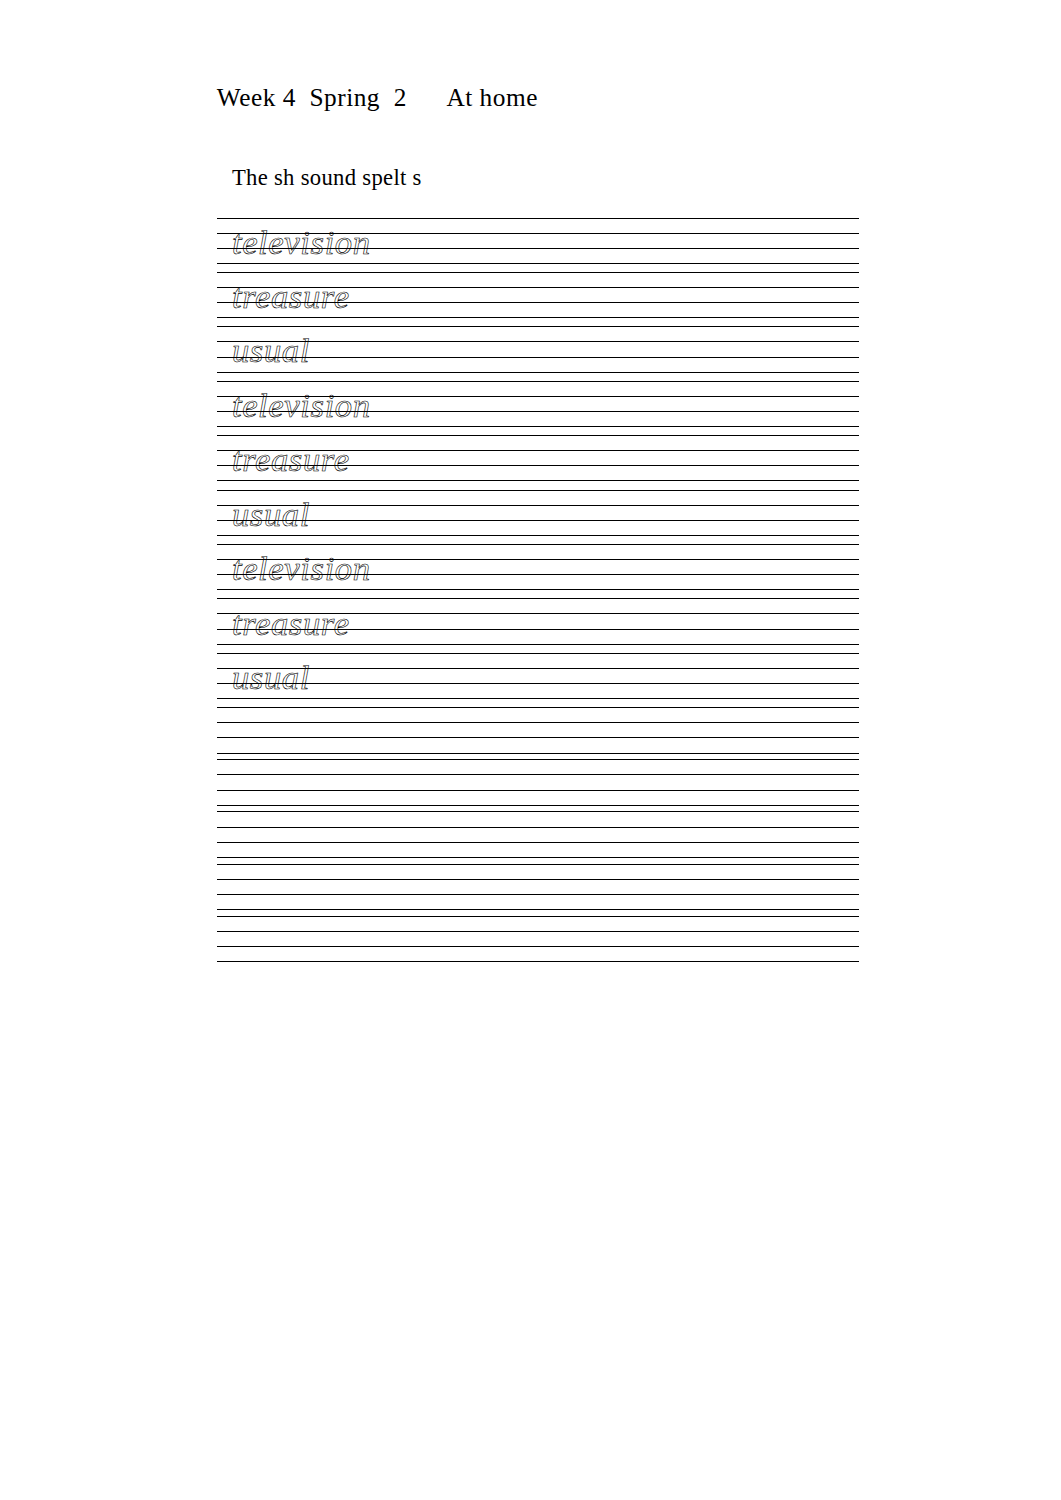Week 4 Spring 2 At home
The sh sound spelt s
television
treasure
usual
television
treasure
usual
television
treasure
usual